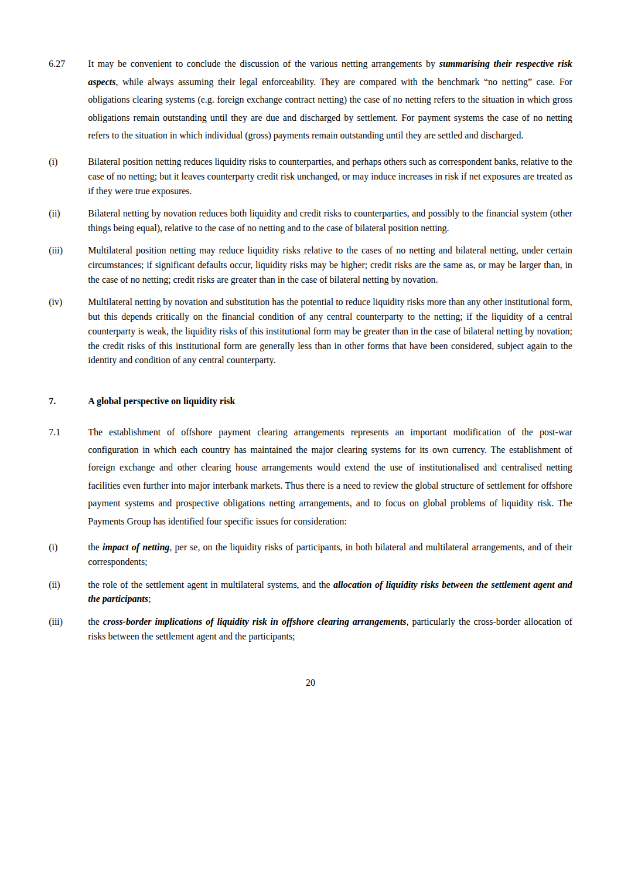6.27
It may be convenient to conclude the discussion of the various netting arrangements by summarising their respective risk aspects, while always assuming their legal enforceability. They are compared with the benchmark “no netting” case. For obligations clearing systems (e.g. foreign exchange contract netting) the case of no netting refers to the situation in which gross obligations remain outstanding until they are due and discharged by settlement. For payment systems the case of no netting refers to the situation in which individual (gross) payments remain outstanding until they are settled and discharged.
(i)
Bilateral position netting reduces liquidity risks to counterparties, and perhaps others such as correspondent banks, relative to the case of no netting; but it leaves counterparty credit risk unchanged, or may induce increases in risk if net exposures are treated as if they were true exposures.
(ii)
Bilateral netting by novation reduces both liquidity and credit risks to counterparties, and possibly to the financial system (other things being equal), relative to the case of no netting and to the case of bilateral position netting.
(iii)
Multilateral position netting may reduce liquidity risks relative to the cases of no netting and bilateral netting, under certain circumstances; if significant defaults occur, liquidity risks may be higher; credit risks are the same as, or may be larger than, in the case of no netting; credit risks are greater than in the case of bilateral netting by novation.
(iv)
Multilateral netting by novation and substitution has the potential to reduce liquidity risks more than any other institutional form, but this depends critically on the financial condition of any central counterparty to the netting; if the liquidity of a central counterparty is weak, the liquidity risks of this institutional form may be greater than in the case of bilateral netting by novation; the credit risks of this institutional form are generally less than in other forms that have been considered, subject again to the identity and condition of any central counterparty.
7. A global perspective on liquidity risk
7.1
The establishment of offshore payment clearing arrangements represents an important modification of the post-war configuration in which each country has maintained the major clearing systems for its own currency. The establishment of foreign exchange and other clearing house arrangements would extend the use of institutionalised and centralised netting facilities even further into major interbank markets. Thus there is a need to review the global structure of settlement for offshore payment systems and prospective obligations netting arrangements, and to focus on global problems of liquidity risk. The Payments Group has identified four specific issues for consideration:
(i)
the impact of netting, per se, on the liquidity risks of participants, in both bilateral and multilateral arrangements, and of their correspondents;
(ii)
the role of the settlement agent in multilateral systems, and the allocation of liquidity risks between the settlement agent and the participants;
(iii)
the cross-border implications of liquidity risk in offshore clearing arrangements, particularly the cross-border allocation of risks between the settlement agent and the participants;
20